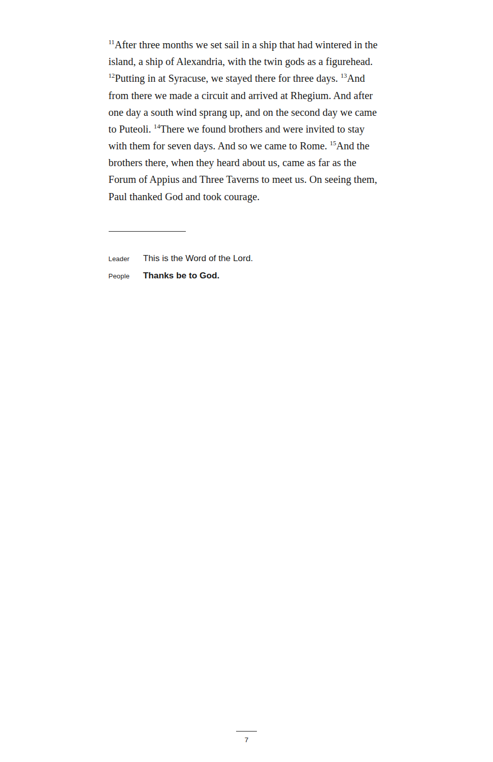11After three months we set sail in a ship that had wintered in the island, a ship of Alexandria, with the twin gods as a figurehead. 12Putting in at Syracuse, we stayed there for three days. 13And from there we made a circuit and arrived at Rhegium. And after one day a south wind sprang up, and on the second day we came to Puteoli. 14There we found brothers and were invited to stay with them for seven days. And so we came to Rome. 15And the brothers there, when they heard about us, came as far as the Forum of Appius and Three Taverns to meet us. On seeing them, Paul thanked God and took courage.
Leader This is the Word of the Lord.
People Thanks be to God.
7